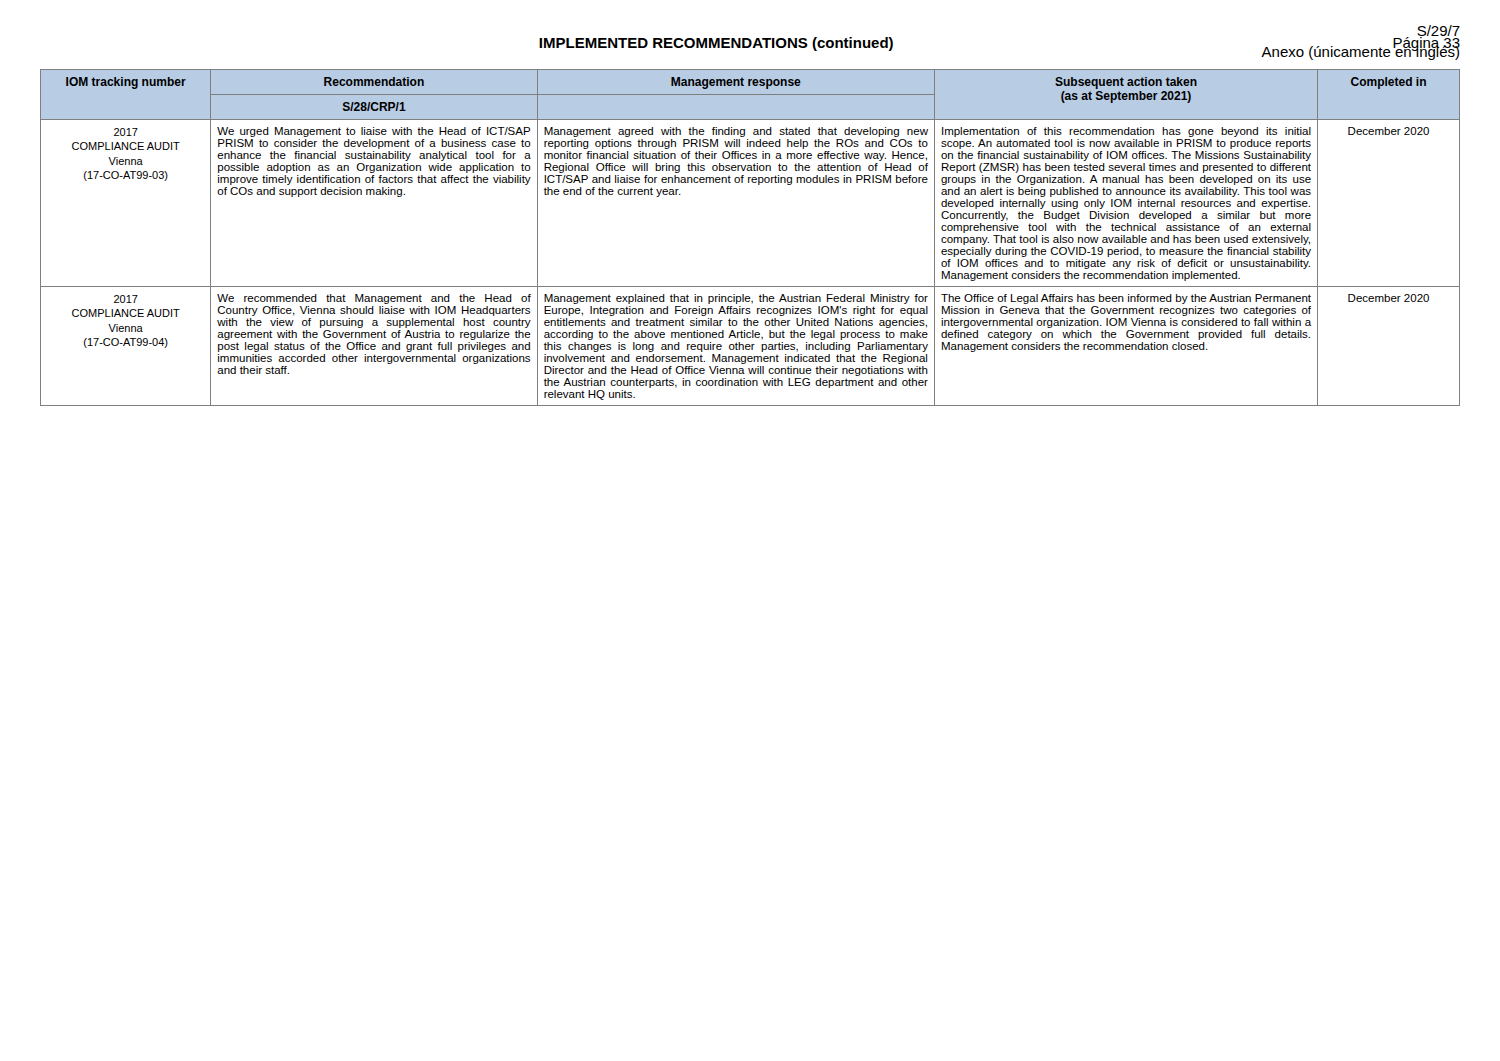S/29/7
Anexo (únicamente en inglés)
IMPLEMENTED RECOMMENDATIONS (continued)
Página 33
| IOM tracking number | Recommendation | Management response | Subsequent action taken (as at September 2021) | Completed in |
| --- | --- | --- | --- | --- |
| S/28/CRP/1 | |
| 2017 COMPLIANCE AUDIT Vienna (17-CO-AT99-03) | We urged Management to liaise with the Head of ICT/SAP PRISM to consider the development of a business case to enhance the financial sustainability analytical tool for a possible adoption as an Organization wide application to improve timely identification of factors that affect the viability of COs and support decision making. | Management agreed with the finding and stated that developing new reporting options through PRISM will indeed help the ROs and COs to monitor financial situation of their Offices in a more effective way. Hence, Regional Office will bring this observation to the attention of Head of ICT/SAP and liaise for enhancement of reporting modules in PRISM before the end of the current year. | Implementation of this recommendation has gone beyond its initial scope. An automated tool is now available in PRISM to produce reports on the financial sustainability of IOM offices. The Missions Sustainability Report (ZMSR) has been tested several times and presented to different groups in the Organization. A manual has been developed on its use and an alert is being published to announce its availability. This tool was developed internally using only IOM internal resources and expertise. Concurrently, the Budget Division developed a similar but more comprehensive tool with the technical assistance of an external company. That tool is also now available and has been used extensively, especially during the COVID-19 period, to measure the financial stability of IOM offices and to mitigate any risk of deficit or unsustainability. Management considers the recommendation implemented. | December 2020 |
| 2017 COMPLIANCE AUDIT Vienna (17-CO-AT99-04) | We recommended that Management and the Head of Country Office, Vienna should liaise with IOM Headquarters with the view of pursuing a supplemental host country agreement with the Government of Austria to regularize the post legal status of the Office and grant full privileges and immunities accorded other intergovernmental organizations and their staff. | Management explained that in principle, the Austrian Federal Ministry for Europe, Integration and Foreign Affairs recognizes IOM's right for equal entitlements and treatment similar to the other United Nations agencies, according to the above mentioned Article, but the legal process to make this changes is long and require other parties, including Parliamentary involvement and endorsement. Management indicated that the Regional Director and the Head of Office Vienna will continue their negotiations with the Austrian counterparts, in coordination with LEG department and other relevant HQ units. | The Office of Legal Affairs has been informed by the Austrian Permanent Mission in Geneva that the Government recognizes two categories of intergovernmental organization. IOM Vienna is considered to fall within a defined category on which the Government provided full details. Management considers the recommendation closed. | December 2020 |